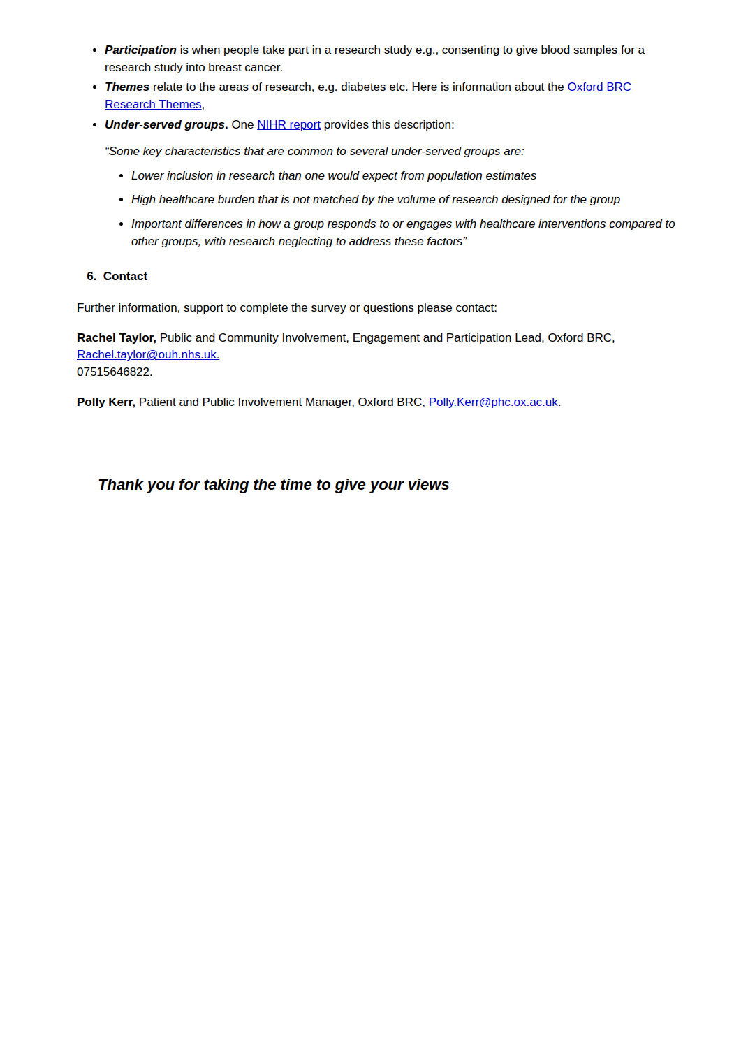Participation is when people take part in a research study e.g., consenting to give blood samples for a research study into breast cancer.
Themes relate to the areas of research, e.g. diabetes etc. Here is information about the Oxford BRC Research Themes,
Under-served groups. One NIHR report provides this description:
“Some key characteristics that are common to several under-served groups are:
Lower inclusion in research than one would expect from population estimates
High healthcare burden that is not matched by the volume of research designed for the group
Important differences in how a group responds to or engages with healthcare interventions compared to other groups, with research neglecting to address these factors”
6. Contact
Further information, support to complete the survey or questions please contact:
Rachel Taylor, Public and Community Involvement, Engagement and Participation Lead, Oxford BRC, Rachel.taylor@ouh.nhs.uk.
07515646822.
Polly Kerr, Patient and Public Involvement Manager, Oxford BRC, Polly.Kerr@phc.ox.ac.uk.
Thank you for taking the time to give your views